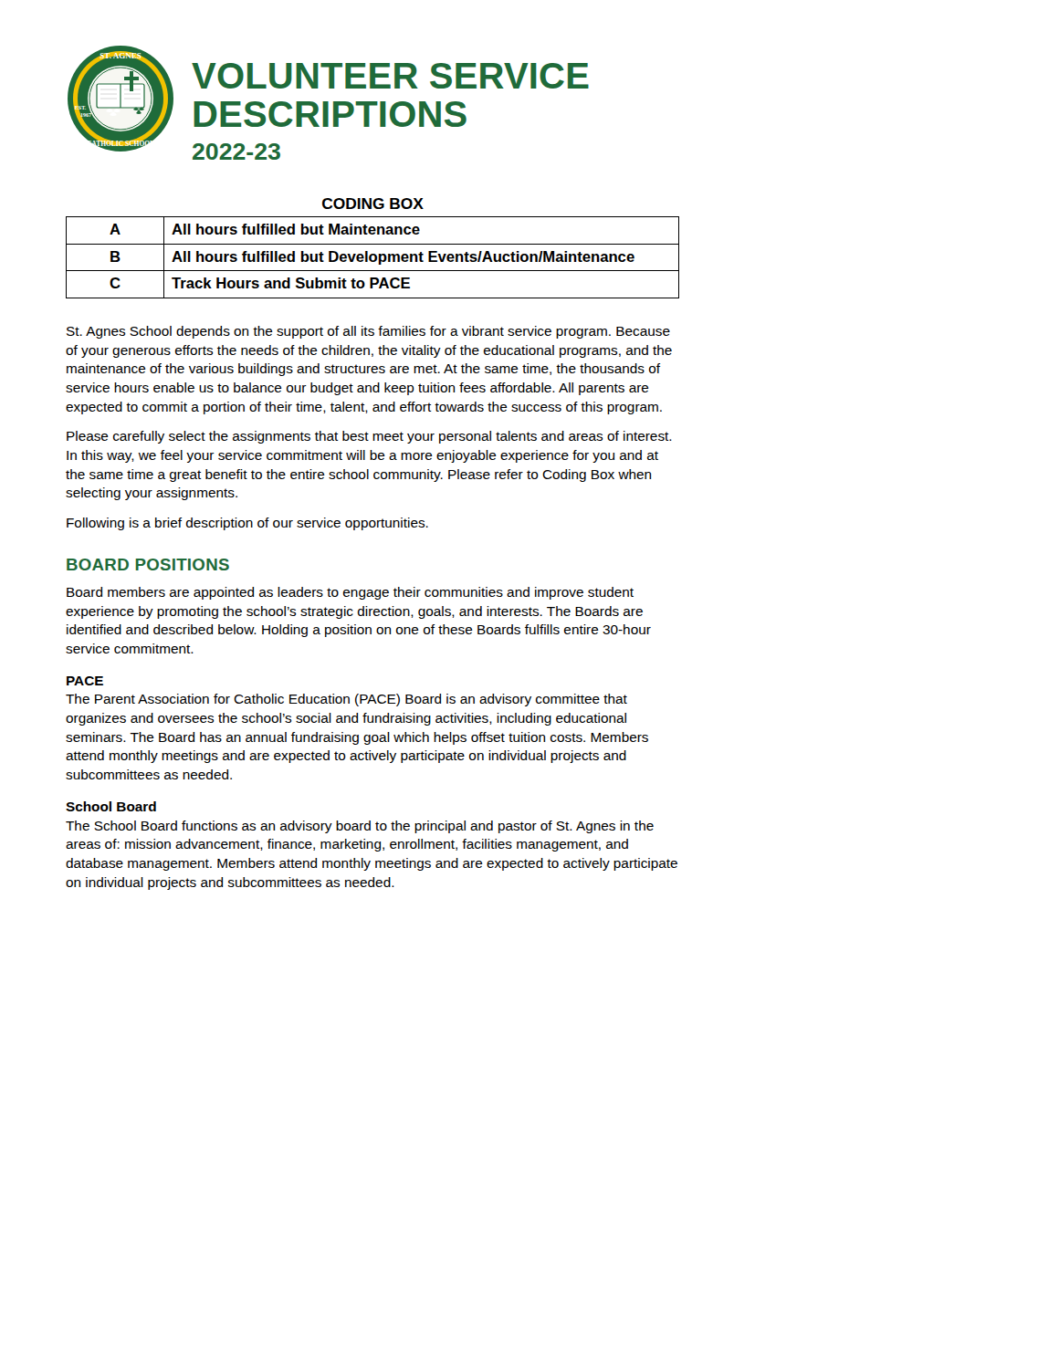ST. AGNES CATHOLIC SCHOOL EST. 1967
VOLUNTEER SERVICE DESCRIPTIONS
2022-23
CODING BOX
| A | All hours fulfilled but Maintenance |
| B | All hours fulfilled but Development Events/Auction/Maintenance |
| C | Track Hours and Submit to PACE |
St. Agnes School depends on the support of all its families for a vibrant service program. Because of your generous efforts the needs of the children, the vitality of the educational programs, and the maintenance of the various buildings and structures are met. At the same time, the thousands of service hours enable us to balance our budget and keep tuition fees affordable. All parents are expected to commit a portion of their time, talent, and effort towards the success of this program.
Please carefully select the assignments that best meet your personal talents and areas of interest. In this way, we feel your service commitment will be a more enjoyable experience for you and at the same time a great benefit to the entire school community. Please refer to Coding Box when selecting your assignments.
Following is a brief description of our service opportunities.
BOARD POSITIONS
Board members are appointed as leaders to engage their communities and improve student experience by promoting the school’s strategic direction, goals, and interests. The Boards are identified and described below. Holding a position on one of these Boards fulfills entire 30-hour service commitment.
PACE
The Parent Association for Catholic Education (PACE) Board is an advisory committee that organizes and oversees the school’s social and fundraising activities, including educational seminars. The Board has an annual fundraising goal which helps offset tuition costs. Members attend monthly meetings and are expected to actively participate on individual projects and subcommittees as needed.
School Board
The School Board functions as an advisory board to the principal and pastor of St. Agnes in the areas of: mission advancement, finance, marketing, enrollment, facilities management, and database management. Members attend monthly meetings and are expected to actively participate on individual projects and subcommittees as needed.